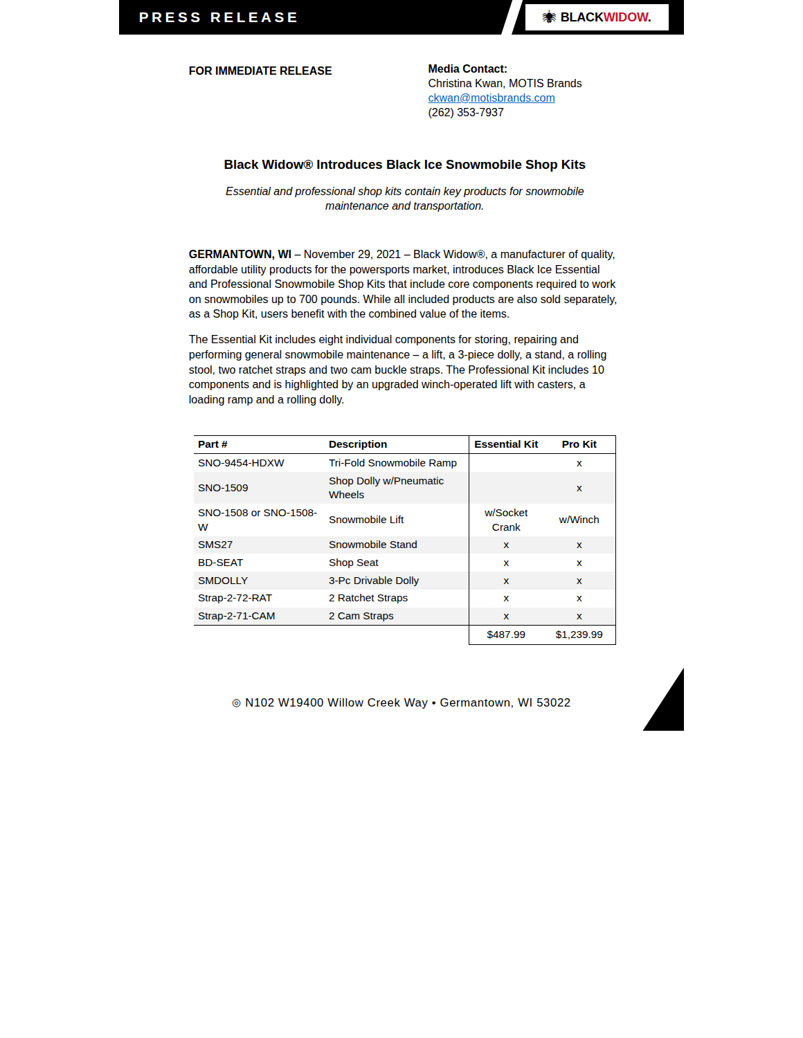Press Release
🕷 BLACK WIDOW.
FOR IMMEDIATE RELEASE
Media Contact:
Christina Kwan, MOTIS Brands
ckwan@motisbrands.com
(262) 353-7937
Black Widow® Introduces Black Ice Snowmobile Shop Kits
Essential and professional shop kits contain key products for snowmobile maintenance and transportation.
GERMANTOWN, WI – November 29, 2021 – Black Widow®, a manufacturer of quality, affordable utility products for the powersports market, introduces Black Ice Essential and Professional Snowmobile Shop Kits that include core components required to work on snowmobiles up to 700 pounds. While all included products are also sold separately, as a Shop Kit, users benefit with the combined value of the items.
The Essential Kit includes eight individual components for storing, repairing and performing general snowmobile maintenance – a lift, a 3-piece dolly, a stand, a rolling stool, two ratchet straps and two cam buckle straps. The Professional Kit includes 10 components and is highlighted by an upgraded winch-operated lift with casters, a loading ramp and a rolling dolly.
| Part # | Description | Essential Kit | Pro Kit |
| --- | --- | --- | --- |
| SNO-9454-HDXW | Tri-Fold Snowmobile Ramp | | x |
| SNO-1509 | Shop Dolly w/Pneumatic Wheels | | x |
| SNO-1508 or SNO-1508-W | Snowmobile Lift | w/Socket Crank | w/Winch |
| SMS27 | Snowmobile Stand | x | x |
| BD-SEAT | Shop Seat | x | x |
| SMDOLLY | 3-Pc Drivable Dolly | x | x |
| Strap-2-72-RAT | 2 Ratchet Straps | x | x |
| Strap-2-71-CAM | 2 Cam Straps | x | x |
| | | $487.99 | $1,239.99 |
◎ N102 W19400 Willow Creek Way • Germantown, WI 53022